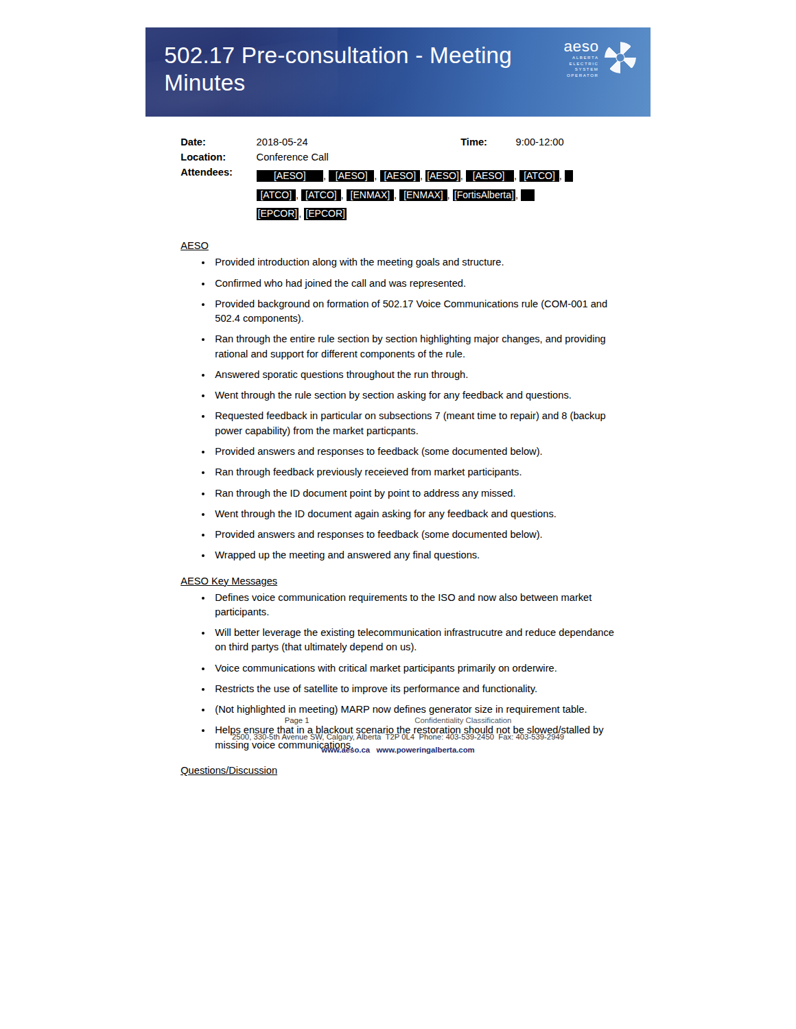502.17 Pre-consultation - Meeting
Minutes
aeso
ALBERTA
ELECTRIC
SYSTEM
OPERATOR
| Date: | 2018-05-24 | Time: | 9:00-12:00 |
| Location: | Conference Call |
| Attendees: | [AESO] , [AESO] , [AESO] , [AESO] , [AESO] , [ATCO] , [ATCO] , [ATCO] , [ENMAX] , [ENMAX] , [FortisAlberta] , [EPCOR] , [EPCOR] |
AESO
Provided introduction along with the meeting goals and structure.
Confirmed who had joined the call and was represented.
Provided background on formation of 502.17 Voice Communications rule (COM-001 and 502.4 components).
Ran through the entire rule section by section highlighting major changes, and providing rational and support for different components of the rule.
Answered sporatic questions throughout the run through.
Went through the rule section by section asking for any feedback and questions.
Requested feedback in particular on subsections 7 (meant time to repair) and 8 (backup power capability) from the market particpants.
Provided answers and responses to feedback (some documented below).
Ran through feedback previously receieved from market participants.
Ran through the ID document point by point to address any missed.
Went through the ID document again asking for any feedback and questions.
Provided answers and responses to feedback (some documented below).
Wrapped up the meeting and answered any final questions.
AESO Key Messages
Defines voice communication requirements to the ISO and now also between market participants.
Will better leverage the existing telecommunication infrastrucutre and reduce dependance on third partys (that ultimately depend on us).
Voice communications with critical market participants primarily on orderwire.
Restricts the use of satellite to improve its performance and functionality.
(Not highlighted in meeting) MARP now defines generator size in requirement table.
Helps ensure that in a blackout scenario the restoration should not be slowed/stalled by missing voice communications.
Questions/Discussion
Page 1 Confidentiality Classification
2500, 330-5th Avenue SW, Calgary, Alberta T2P 0L4 Phone: 403-539-2450 Fax: 403-539-2949
www.aeso.ca www.poweringalberta.com